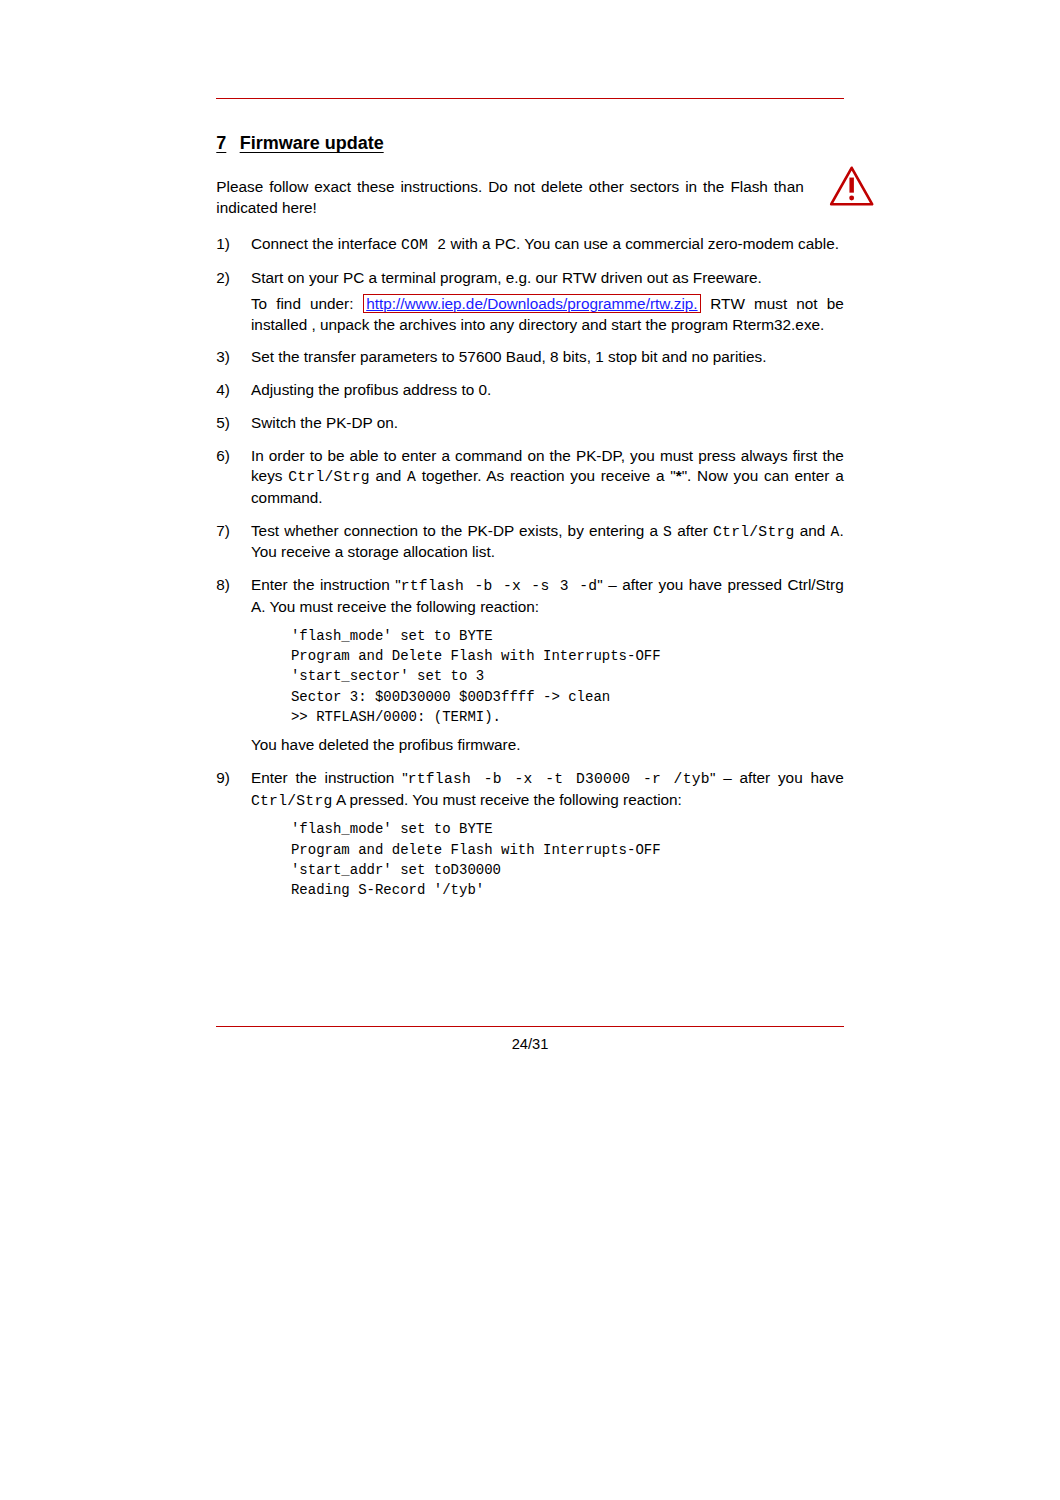7 Firmware update
Please follow exact these instructions. Do not delete other sectors in the Flash than indicated here!
Connect the interface COM 2 with a PC. You can use a commercial zero-modem cable.
Start on your PC a terminal program, e.g. our RTW driven out as Freeware.
To find under: http://www.iep.de/Downloads/programme/rtw.zip. RTW must not be installed , unpack the archives into any directory and start the program Rterm32.exe.
Set the transfer parameters to 57600 Baud, 8 bits, 1 stop bit and no parities.
Adjusting the profibus address to 0.
Switch the PK-DP on.
In order to be able to enter a command on the PK-DP, you must press always first the keys Ctrl/Strg and A together. As reaction you receive a "*". Now you can enter a command.
Test whether connection to the PK-DP exists, by entering a S after Ctrl/Strg and A. You receive a storage allocation list.
Enter the instruction "rtflash -b -x -s 3 -d" – after you have pressed Ctrl/Strg A. You must receive the following reaction:
'flash_mode' set to BYTE
Program and Delete Flash with Interrupts-OFF
'start_sector' set to 3
Sector 3: $00D30000 $00D3ffff -> clean
>> RTFLASH/0000: (TERMI).
You have deleted the profibus firmware.
Enter the instruction "rtflash -b -x -t D30000 -r /tyb" – after you have Ctrl/Strg A pressed. You must receive the following reaction:
'flash_mode' set to BYTE
Program and delete Flash with Interrupts-OFF
'start_addr' set toD30000
Reading S-Record '/tyb'
24/31